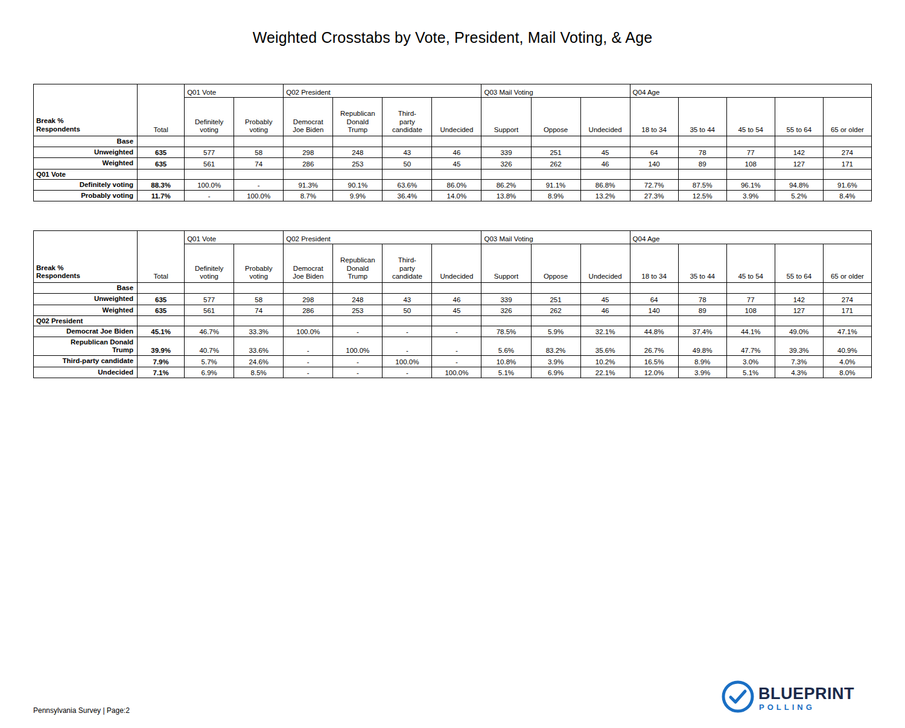Weighted Crosstabs by Vote, President, Mail Voting, & Age
| | | Q01 Vote | Q02 President | Q03 Mail Voting | Q04 Age |
| Break % Respondents | Total | Definitely voting | Probably voting | Democrat Joe Biden | Republican Donald Trump | Third- party candidate | Undecided | Support | Oppose | Undecided | 18 to 34 | 35 to 44 | 45 to 54 | 55 to 64 | 65 or older |
| Base | | | | | | | | | | | | | | | |
| Unweighted | 635 | 577 | 58 | 298 | 248 | 43 | 46 | 339 | 251 | 45 | 64 | 78 | 77 | 142 | 274 |
| Weighted | 635 | 561 | 74 | 286 | 253 | 50 | 45 | 326 | 262 | 46 | 140 | 89 | 108 | 127 | 171 |
| Q01 Vote | | | | | | | | | | | | | | | |
| Definitely voting | 88.3% | 100.0% | - | 91.3% | 90.1% | 63.6% | 86.0% | 86.2% | 91.1% | 86.8% | 72.7% | 87.5% | 96.1% | 94.8% | 91.6% |
| Probably voting | 11.7% | - | 100.0% | 8.7% | 9.9% | 36.4% | 14.0% | 13.8% | 8.9% | 13.2% | 27.3% | 12.5% | 3.9% | 5.2% | 8.4% |
| | | Q01 Vote | Q02 President | Q03 Mail Voting | Q04 Age |
| Break % Respondents | Total | Definitely voting | Probably voting | Democrat Joe Biden | Republican Donald Trump | Third- party candidate | Undecided | Support | Oppose | Undecided | 18 to 34 | 35 to 44 | 45 to 54 | 55 to 64 | 65 or older |
| Base | | | | | | | | | | | | | | | |
| Unweighted | 635 | 577 | 58 | 298 | 248 | 43 | 46 | 339 | 251 | 45 | 64 | 78 | 77 | 142 | 274 |
| Weighted | 635 | 561 | 74 | 286 | 253 | 50 | 45 | 326 | 262 | 46 | 140 | 89 | 108 | 127 | 171 |
| Q02 President | | | | | | | | | | | | | | | |
| Democrat Joe Biden | 45.1% | 46.7% | 33.3% | 100.0% | - | - | - | 78.5% | 5.9% | 32.1% | 44.8% | 37.4% | 44.1% | 49.0% | 47.1% |
| Republican Donald Trump | 39.9% | 40.7% | 33.6% | - | 100.0% | - | - | 5.6% | 83.2% | 35.6% | 26.7% | 49.8% | 47.7% | 39.3% | 40.9% |
| Third-party candidate | 7.9% | 5.7% | 24.6% | - | - | 100.0% | - | 10.8% | 3.9% | 10.2% | 16.5% | 8.9% | 3.0% | 7.3% | 4.0% |
| Undecided | 7.1% | 6.9% | 8.5% | - | - | - | 100.0% | 5.1% | 6.9% | 22.1% | 12.0% | 3.9% | 5.1% | 4.3% | 8.0% |
Pennsylvania Survey | Page:2
BLUEPRINT POLLING